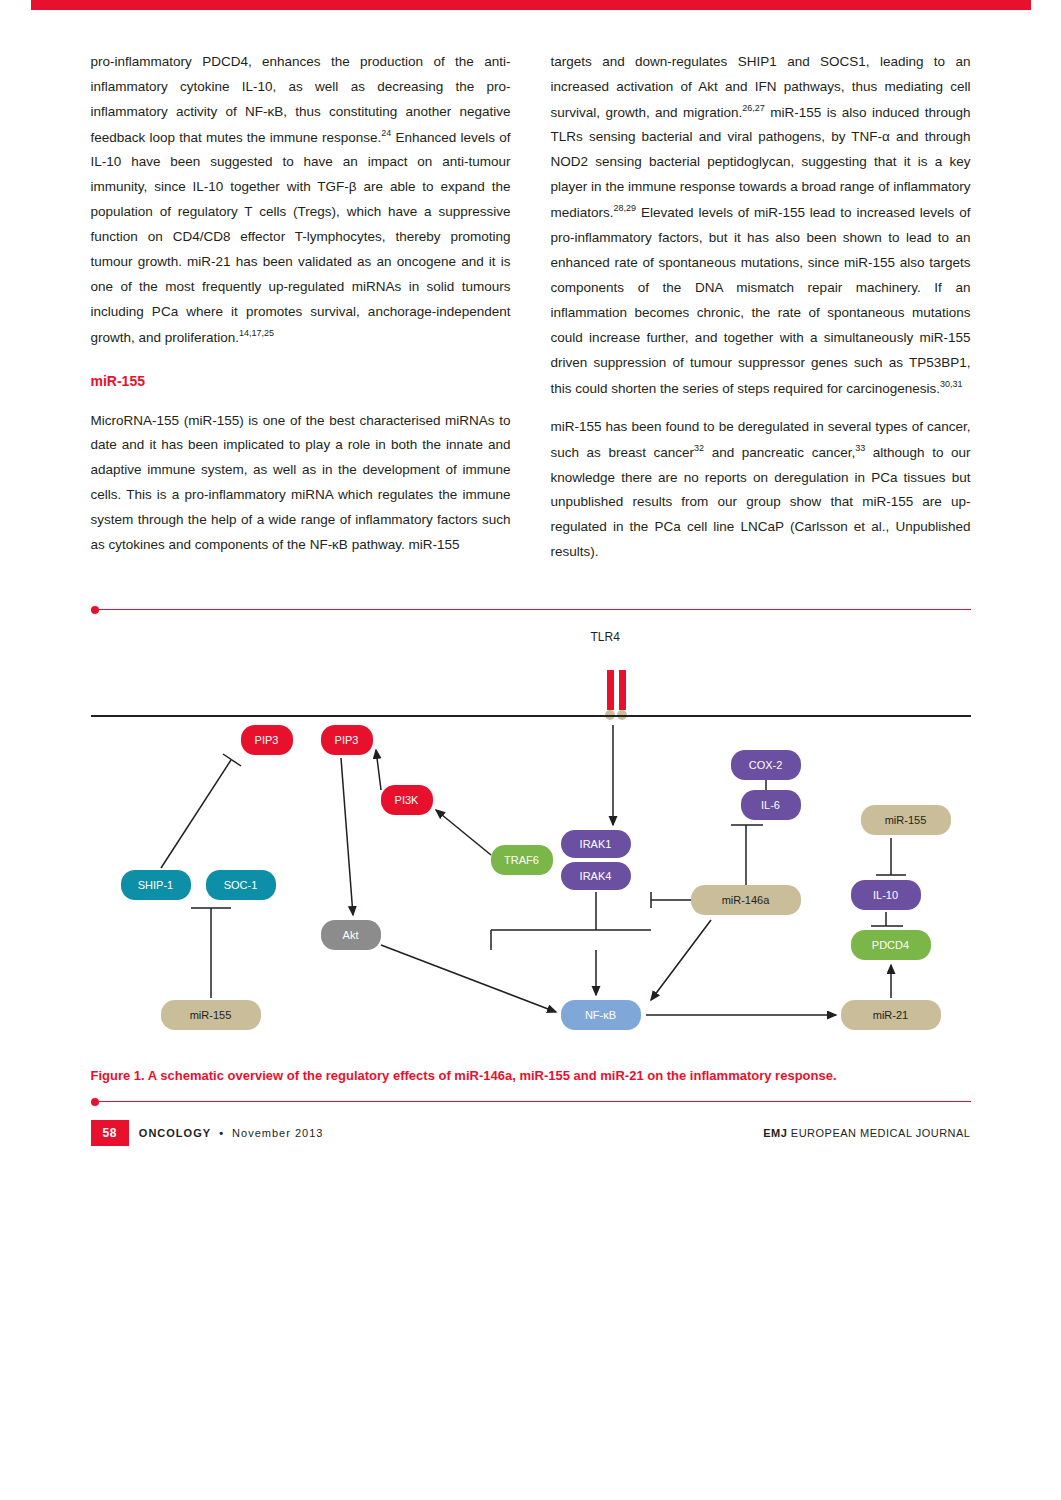pro-inflammatory PDCD4, enhances the production of the anti-inflammatory cytokine IL-10, as well as decreasing the pro-inflammatory activity of NF-κB, thus constituting another negative feedback loop that mutes the immune response.24 Enhanced levels of IL-10 have been suggested to have an impact on anti-tumour immunity, since IL-10 together with TGF-β are able to expand the population of regulatory T cells (Tregs), which have a suppressive function on CD4/CD8 effector T-lymphocytes, thereby promoting tumour growth. miR-21 has been validated as an oncogene and it is one of the most frequently up-regulated miRNAs in solid tumours including PCa where it promotes survival, anchorage-independent growth, and proliferation.14,17,25
miR-155
MicroRNA-155 (miR-155) is one of the best characterised miRNAs to date and it has been implicated to play a role in both the innate and adaptive immune system, as well as in the development of immune cells. This is a pro-inflammatory miRNA which regulates the immune system through the help of a wide range of inflammatory factors such as cytokines and components of the NF-κB pathway. miR-155
targets and down-regulates SHIP1 and SOCS1, leading to an increased activation of Akt and IFN pathways, thus mediating cell survival, growth, and migration.26,27 miR-155 is also induced through TLRs sensing bacterial and viral pathogens, by TNF-α and through NOD2 sensing bacterial peptidoglycan, suggesting that it is a key player in the immune response towards a broad range of inflammatory mediators.28,29 Elevated levels of miR-155 lead to increased levels of pro-inflammatory factors, but it has also been shown to lead to an enhanced rate of spontaneous mutations, since miR-155 also targets components of the DNA mismatch repair machinery. If an inflammation becomes chronic, the rate of spontaneous mutations could increase further, and together with a simultaneously miR-155 driven suppression of tumour suppressor genes such as TP53BP1, this could shorten the series of steps required for carcinogenesis.30,31
miR-155 has been found to be deregulated in several types of cancer, such as breast cancer32 and pancreatic cancer,33 although to our knowledge there are no reports on deregulation in PCa tissues but unpublished results from our group show that miR-155 are up-regulated in the PCa cell line LNCaP (Carlsson et al., Unpublished results).
TLR4
PIP3
PIP3
PI3K
COX-2
IL-6
miR-155
TRAF6
IRAK1
IRAK4
SHIP-1
SOC-1
miR-146a
IL-10
Akt
PDCD4
miR-155
NF-κB
miR-21
Figure 1. A schematic overview of the regulatory effects of miR-146a, miR-155 and miR-21 on the inflammatory response.
58
ONCOLOGY • November 2013
EMJ EUROPEAN MEDICAL JOURNAL